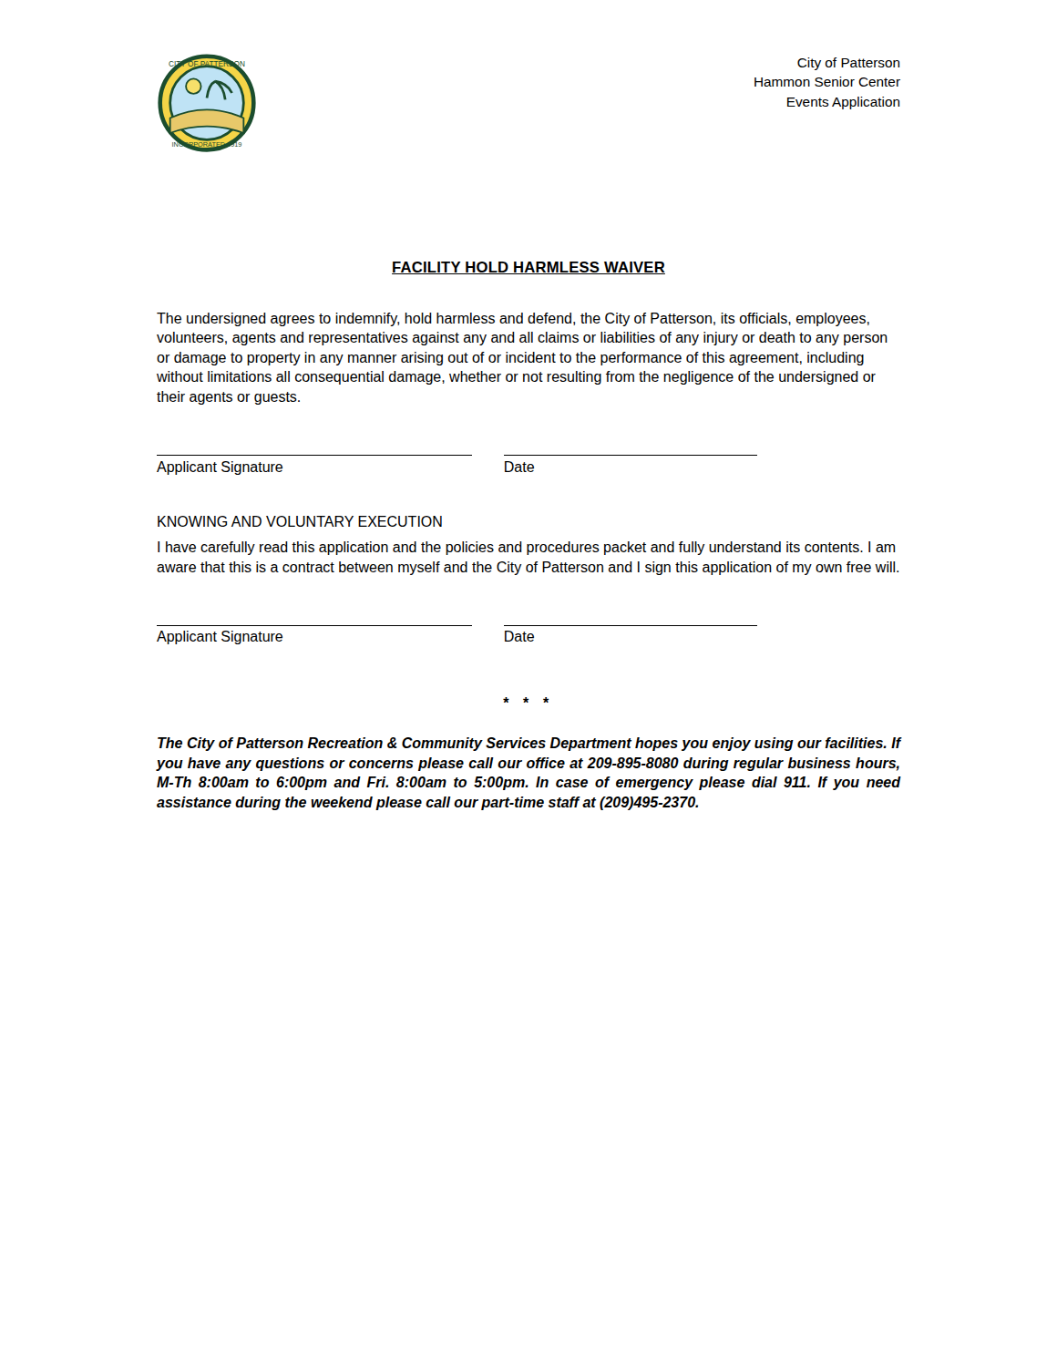City of Patterson
Hammon Senior Center
Events Application
FACILITY HOLD HARMLESS WAIVER
The undersigned agrees to indemnify, hold harmless and defend, the City of Patterson, its officials, employees, volunteers, agents and representatives against any and all claims or liabilities of any injury or death to any person or damage to property in any manner arising out of or incident to the performance of this agreement, including without limitations all consequential damage, whether or not resulting from the negligence of the undersigned or their agents or guests.
Applicant Signature
Date
KNOWING AND VOLUNTARY EXECUTION
I have carefully read this application and the policies and procedures packet and fully understand its contents. I am aware that this is a contract between myself and the City of Patterson and I sign this application of my own free will.
Applicant Signature
Date
* * *
The City of Patterson Recreation & Community Services Department hopes you enjoy using our facilities. If you have any questions or concerns please call our office at 209-895-8080 during regular business hours, M-Th 8:00am to 6:00pm and Fri. 8:00am to 5:00pm. In case of emergency please dial 911. If you need assistance during the weekend please call our part-time staff at (209)495-2370.